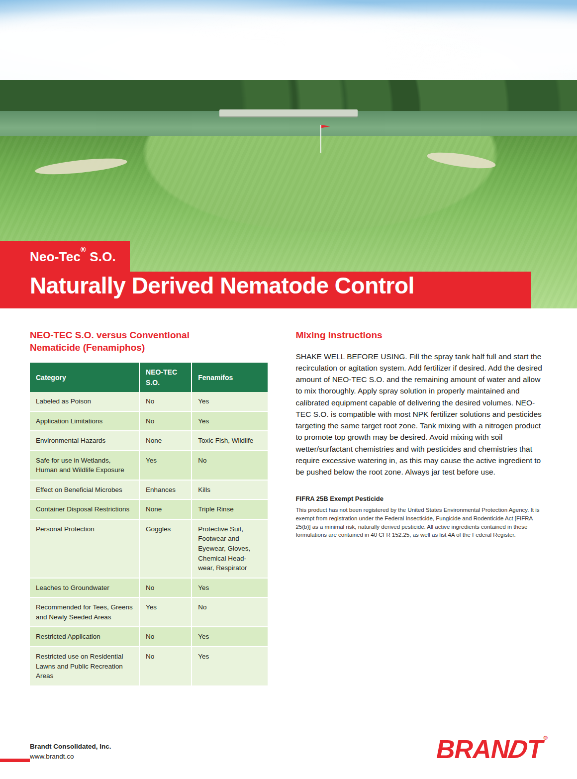Neo-Tec® S.O.
Naturally Derived Nematode Control
NEO-TEC S.O. versus Conventional
Nematicide (Fenamiphos)
| Category | NEO-TEC S.O. | Fenamifos |
| --- | --- | --- |
| Labeled as Poison | No | Yes |
| Application Limitations | No | Yes |
| Environmental Hazards | None | Toxic Fish, Wildlife |
| Safe for use in Wetlands, Human and Wildlife Exposure | Yes | No |
| Effect on Beneficial Microbes | Enhances | Kills |
| Container Disposal Restrictions | None | Triple Rinse |
| Personal Protection | Goggles | Protective Suit, Footwear and Eyewear, Gloves, Chemical Head-wear, Respirator |
| Leaches to Groundwater | No | Yes |
| Recommended for Tees, Greens and Newly Seeded Areas | Yes | No |
| Restricted Application | No | Yes |
| Restricted use on Residential Lawns and Public Recreation Areas | No | Yes |
Mixing Instructions
SHAKE WELL BEFORE USING. Fill the spray tank half full and start the recirculation or agitation system. Add fertilizer if desired. Add the desired amount of NEO-TEC S.O. and the remaining amount of water and allow to mix thoroughly. Apply spray solution in properly maintained and calibrated equipment capable of delivering the desired volumes. NEO-TEC S.O. is compatible with most NPK fertilizer solutions and pesticides targeting the same target root zone. Tank mixing with a nitrogen product to promote top growth may be desired. Avoid mixing with soil wetter/surfactant chemistries and with pesticides and chemistries that require excessive watering in, as this may cause the active ingredient to be pushed below the root zone. Always jar test before use.
FIFRA 25B Exempt Pesticide
This product has not been registered by the United States Environmental Protection Agency. It is exempt from registration under the Federal Insecticide, Fungicide and Rodenticide Act [FIFRA 25(b)] as a minimal risk, naturally derived pesticide. All active ingredients contained in these formulations are contained in 40 CFR 152.25, as well as list 4A of the Federal Register.
Brandt Consolidated, Inc.
www.brandt.co
BRANDT®